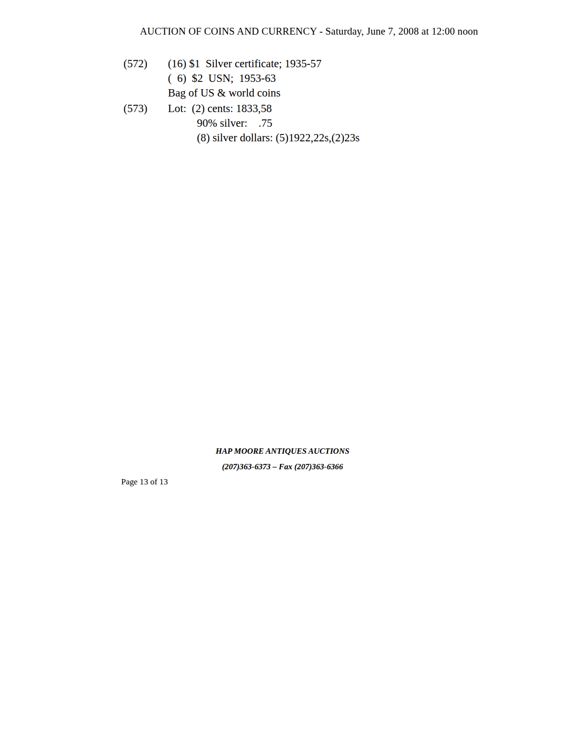AUCTION OF COINS AND CURRENCY - Saturday, June 7, 2008 at 12:00 noon
(572)
(16) $1 Silver certificate; 1935-57
( 6) $2 USN; 1953-63
Bag of US & world coins
(573)
Lot: (2) cents: 1833,58
90% silver: .75
(8) silver dollars: (5)1922,22s,(2)23s
HAP MOORE ANTIQUES AUCTIONS
(207)363-6373 – Fax (207)363-6366
Page 13 of 13